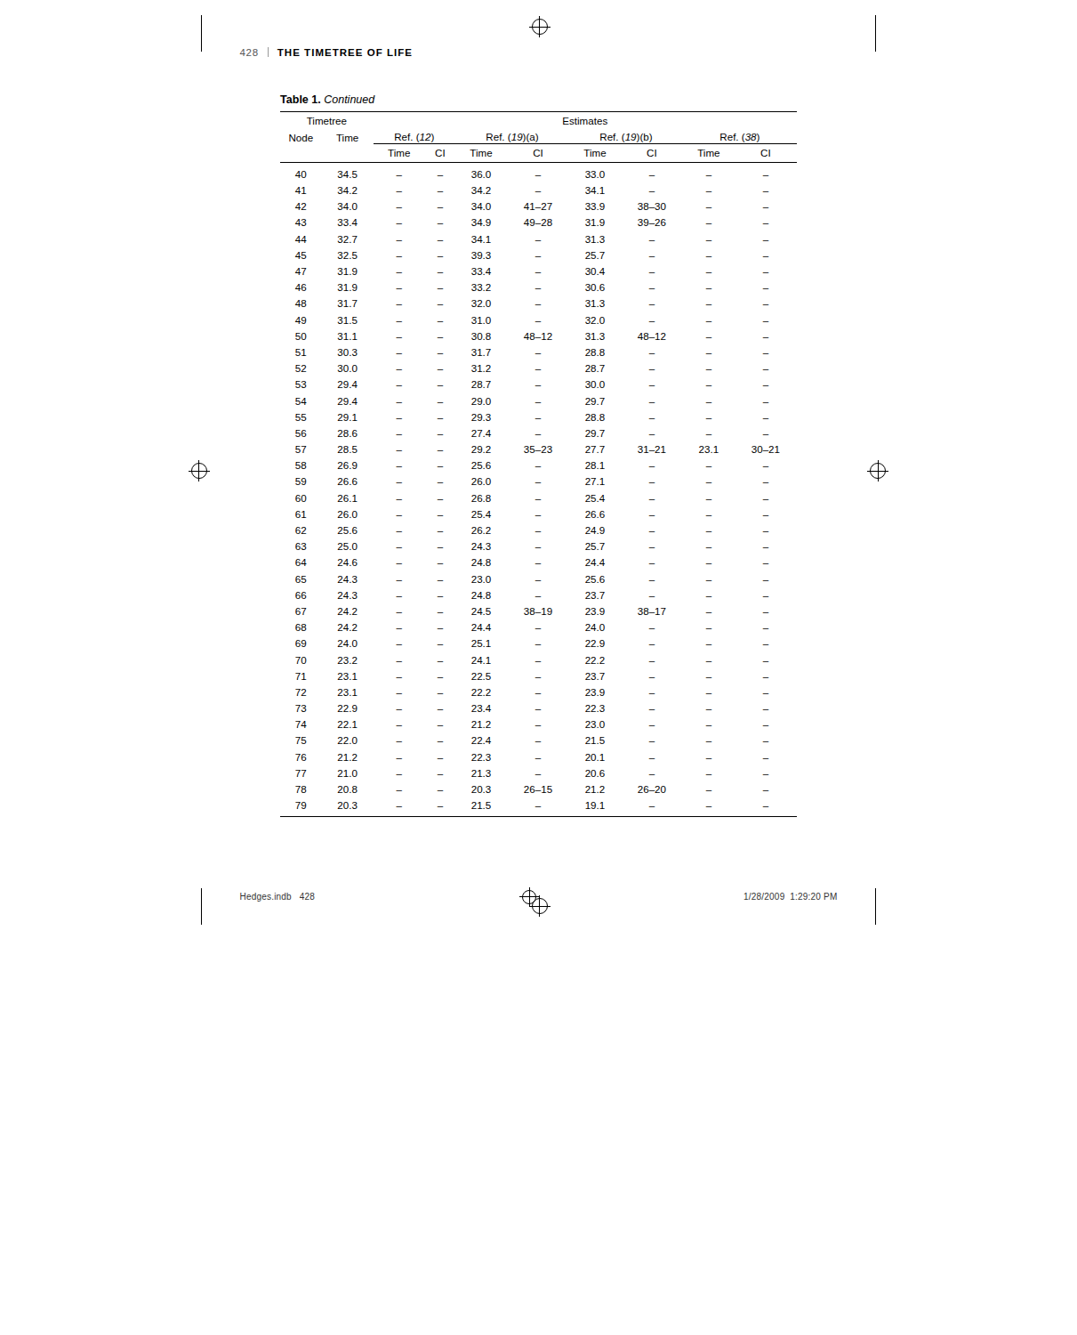428 THE TIMETREE OF LIFE
Table 1. Continued
| Timetree | Estimates |
| --- | --- |
| Node | Time | Ref. ( 12 ) | Ref. ( 19 )(a) | Ref. ( 19 )(b) | Ref. ( 38 ) |
| | | Time | CI | Time | CI | Time | CI | Time | CI |
| 40 | 34.5 | – | – | 36.0 | – | 33.0 | – | – | – |
| 41 | 34.2 | – | – | 34.2 | – | 34.1 | – | – | – |
| 42 | 34.0 | – | – | 34.0 | 41–27 | 33.9 | 38–30 | – | – |
| 43 | 33.4 | – | – | 34.9 | 49–28 | 31.9 | 39–26 | – | – |
| 44 | 32.7 | – | – | 34.1 | – | 31.3 | – | – | – |
| 45 | 32.5 | – | – | 39.3 | – | 25.7 | – | – | – |
| 47 | 31.9 | – | – | 33.4 | – | 30.4 | – | – | – |
| 46 | 31.9 | – | – | 33.2 | – | 30.6 | – | – | – |
| 48 | 31.7 | – | – | 32.0 | – | 31.3 | – | – | – |
| 49 | 31.5 | – | – | 31.0 | – | 32.0 | – | – | – |
| 50 | 31.1 | – | – | 30.8 | 48–12 | 31.3 | 48–12 | – | – |
| 51 | 30.3 | – | – | 31.7 | – | 28.8 | – | – | – |
| 52 | 30.0 | – | – | 31.2 | – | 28.7 | – | – | – |
| 53 | 29.4 | – | – | 28.7 | – | 30.0 | – | – | – |
| 54 | 29.4 | – | – | 29.0 | – | 29.7 | – | – | – |
| 55 | 29.1 | – | – | 29.3 | – | 28.8 | – | – | – |
| 56 | 28.6 | – | – | 27.4 | – | 29.7 | – | – | – |
| 57 | 28.5 | – | – | 29.2 | 35–23 | 27.7 | 31–21 | 23.1 | 30–21 |
| 58 | 26.9 | – | – | 25.6 | – | 28.1 | – | – | – |
| 59 | 26.6 | – | – | 26.0 | – | 27.1 | – | – | – |
| 60 | 26.1 | – | – | 26.8 | – | 25.4 | – | – | – |
| 61 | 26.0 | – | – | 25.4 | – | 26.6 | – | – | – |
| 62 | 25.6 | – | – | 26.2 | – | 24.9 | – | – | – |
| 63 | 25.0 | – | – | 24.3 | – | 25.7 | – | – | – |
| 64 | 24.6 | – | – | 24.8 | – | 24.4 | – | – | – |
| 65 | 24.3 | – | – | 23.0 | – | 25.6 | – | – | – |
| 66 | 24.3 | – | – | 24.8 | – | 23.7 | – | – | – |
| 67 | 24.2 | – | – | 24.5 | 38–19 | 23.9 | 38–17 | – | – |
| 68 | 24.2 | – | – | 24.4 | – | 24.0 | – | – | – |
| 69 | 24.0 | – | – | 25.1 | – | 22.9 | – | – | – |
| 70 | 23.2 | – | – | 24.1 | – | 22.2 | – | – | – |
| 71 | 23.1 | – | – | 22.5 | – | 23.7 | – | – | – |
| 72 | 23.1 | – | – | 22.2 | – | 23.9 | – | – | – |
| 73 | 22.9 | – | – | 23.4 | – | 22.3 | – | – | – |
| 74 | 22.1 | – | – | 21.2 | – | 23.0 | – | – | – |
| 75 | 22.0 | – | – | 22.4 | – | 21.5 | – | – | – |
| 76 | 21.2 | – | – | 22.3 | – | 20.1 | – | – | – |
| 77 | 21.0 | – | – | 21.3 | – | 20.6 | – | – | – |
| 78 | 20.8 | – | – | 20.3 | 26–15 | 21.2 | 26–20 | – | – |
| 79 | 20.3 | – | – | 21.5 | – | 19.1 | – | – | – |
Hedges.indb 428
1/28/2009 1:29:20 PM